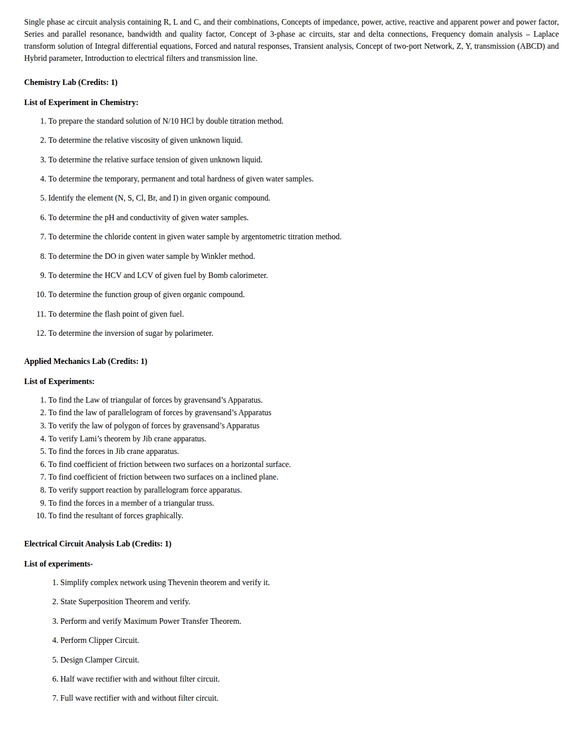Single phase ac circuit analysis containing R, L and C, and their combinations, Concepts of impedance, power, active, reactive and apparent power and power factor, Series and parallel resonance, bandwidth and quality factor, Concept of 3-phase ac circuits, star and delta connections, Frequency domain analysis – Laplace transform solution of Integral differential equations, Forced and natural responses, Transient analysis, Concept of two-port Network, Z, Y, transmission (ABCD) and Hybrid parameter, Introduction to electrical filters and transmission line.
Chemistry Lab (Credits: 1)
List of Experiment in Chemistry:
To prepare the standard solution of N/10 HCl by double titration method.
To determine the relative viscosity of given unknown liquid.
To determine the relative surface tension of given unknown liquid.
To determine the temporary, permanent and total hardness of given water samples.
Identify the element (N, S, Cl, Br, and I) in given organic compound.
To determine the pH and conductivity of given water samples.
To determine the chloride content in given water sample by argentometric titration method.
To determine the DO in given water sample by Winkler method.
To determine the HCV and LCV of given fuel by Bomb calorimeter.
To determine the function group of given organic compound.
To determine the flash point of given fuel.
To determine the inversion of sugar by polarimeter.
Applied Mechanics Lab (Credits: 1)
List of Experiments:
To find the Law of triangular of forces by gravensand’s Apparatus.
To find the law of parallelogram of forces by gravensand’s Apparatus
To verify the law of polygon of forces by gravensand’s Apparatus
To verify Lami’s theorem by Jib crane apparatus.
To find the forces in Jib crane apparatus.
To find coefficient of friction between two surfaces on a horizontal surface.
To find coefficient of friction between two surfaces on a inclined plane.
To verify support reaction by parallelogram force apparatus.
To find the forces in a member of a triangular truss.
To find the resultant of forces graphically.
Electrical Circuit Analysis Lab (Credits: 1)
List of experiments-
Simplify complex network using Thevenin theorem and verify it.
State Superposition Theorem and verify.
Perform and verify Maximum Power Transfer Theorem.
Perform Clipper Circuit.
Design Clamper Circuit.
Half wave rectifier with and without filter circuit.
Full wave rectifier with and without filter circuit.